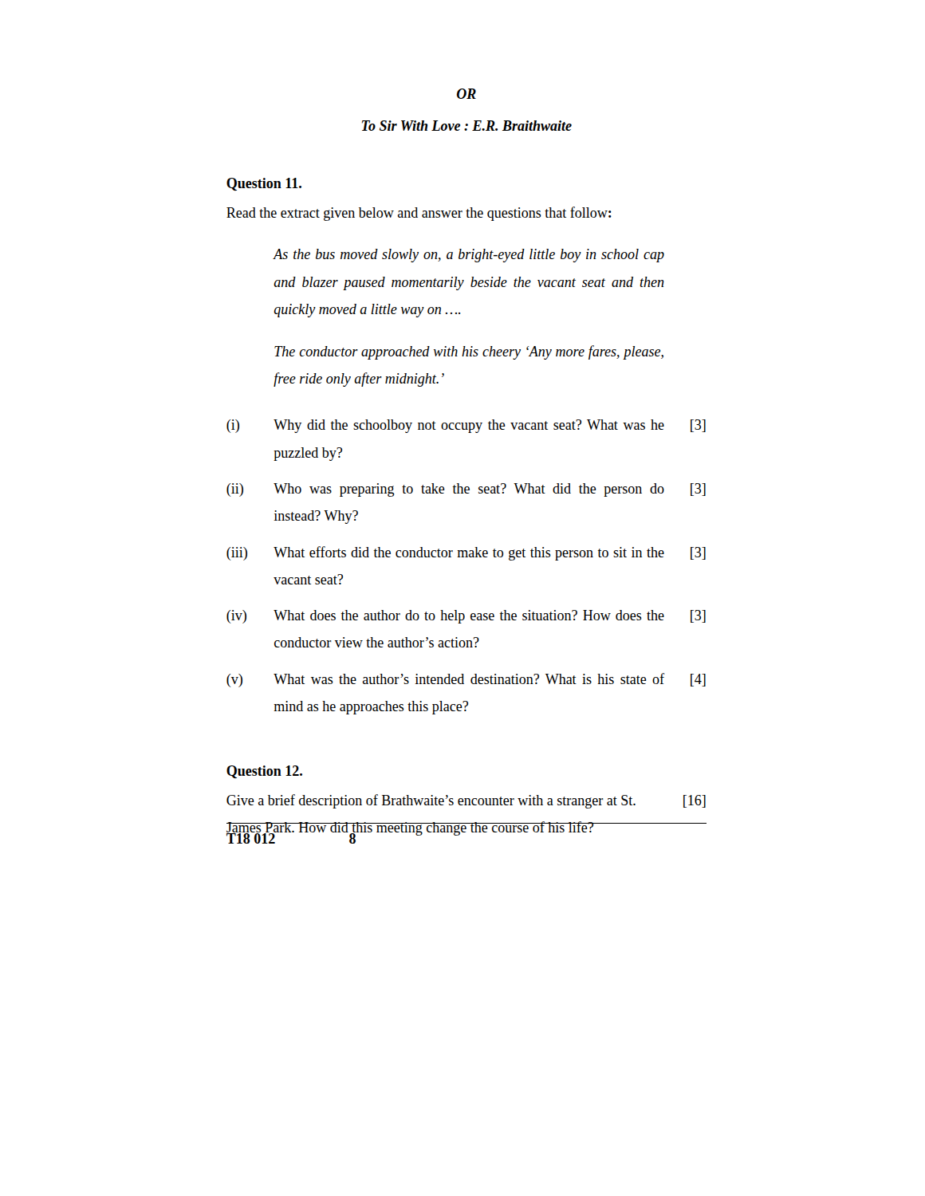OR
To Sir With Love : E.R. Braithwaite
Question 11.
Read the extract given below and answer the questions that follow:
As the bus moved slowly on, a bright-eyed little boy in school cap and blazer paused momentarily beside the vacant seat and then quickly moved a little way on ….
The conductor approached with his cheery ‘Any more fares, please, free ride only after midnight.’
| (i) | Why did the schoolboy not occupy the vacant seat? What was he puzzled by? | [3] |
| (ii) | Who was preparing to take the seat? What did the person do instead? Why? | [3] |
| (iii) | What efforts did the conductor make to get this person to sit in the vacant seat? | [3] |
| (iv) | What does the author do to help ease the situation? How does the conductor view the author’s action? | [3] |
| (v) | What was the author’s intended destination? What is his state of mind as he approaches this place? | [4] |
Question 12.
| Give a brief description of Brathwaite’s encounter with a stranger at St. James Park. How did this meeting change the course of his life? | [16] |
| T18 012 | 8 |